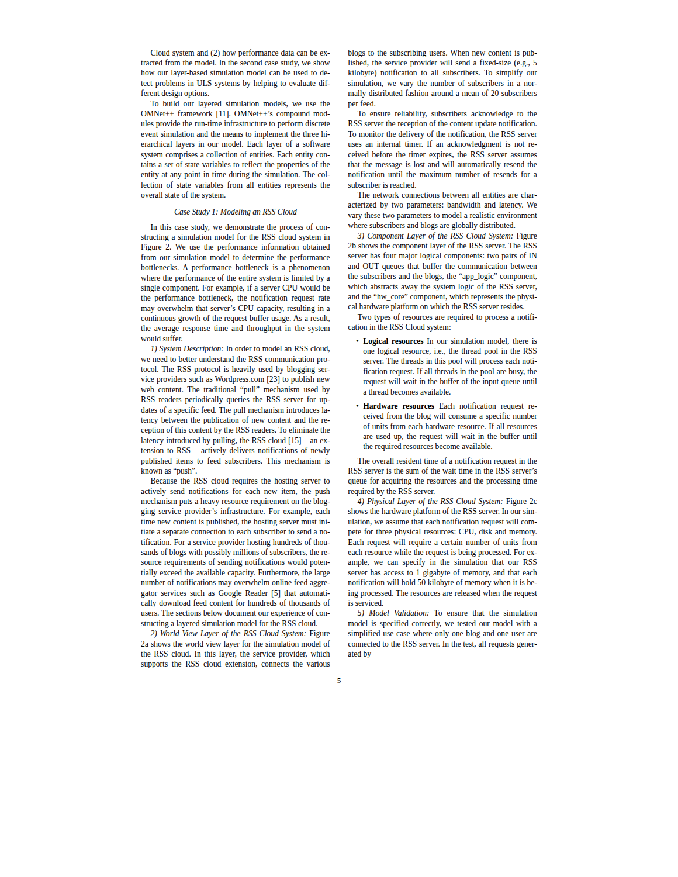Cloud system and (2) how performance data can be extracted from the model. In the second case study, we show how our layer-based simulation model can be used to detect problems in ULS systems by helping to evaluate different design options.
To build our layered simulation models, we use the OMNet++ framework [11]. OMNet++’s compound modules provide the run-time infrastructure to perform discrete event simulation and the means to implement the three hierarchical layers in our model. Each layer of a software system comprises a collection of entities. Each entity contains a set of state variables to reflect the properties of the entity at any point in time during the simulation. The collection of state variables from all entities represents the overall state of the system.
Case Study 1: Modeling an RSS Cloud
In this case study, we demonstrate the process of constructing a simulation model for the RSS cloud system in Figure 2. We use the performance information obtained from our simulation model to determine the performance bottlenecks. A performance bottleneck is a phenomenon where the performance of the entire system is limited by a single component. For example, if a server CPU would be the performance bottleneck, the notification request rate may overwhelm that server’s CPU capacity, resulting in a continuous growth of the request buffer usage. As a result, the average response time and throughput in the system would suffer.
1) System Description: In order to model an RSS cloud, we need to better understand the RSS communication protocol. The RSS protocol is heavily used by blogging service providers such as Wordpress.com [23] to publish new web content. The traditional “pull” mechanism used by RSS readers periodically queries the RSS server for updates of a specific feed. The pull mechanism introduces latency between the publication of new content and the reception of this content by the RSS readers. To eliminate the latency introduced by pulling, the RSS cloud [15] – an extension to RSS – actively delivers notifications of newly published items to feed subscribers. This mechanism is known as “push”.
Because the RSS cloud requires the hosting server to actively send notifications for each new item, the push mechanism puts a heavy resource requirement on the blogging service provider’s infrastructure. For example, each time new content is published, the hosting server must initiate a separate connection to each subscriber to send a notification. For a service provider hosting hundreds of thousands of blogs with possibly millions of subscribers, the resource requirements of sending notifications would potentially exceed the available capacity. Furthermore, the large number of notifications may overwhelm online feed aggregator services such as Google Reader [5] that automatically download feed content for hundreds of thousands of users. The sections below document our experience of constructing a layered simulation model for the RSS cloud.
2) World View Layer of the RSS Cloud System: Figure 2a shows the world view layer for the simulation model of the RSS cloud. In this layer, the service provider, which supports the RSS cloud extension, connects the various blogs to the subscribing users. When new content is published, the service provider will send a fixed-size (e.g., 5 kilobyte) notification to all subscribers. To simplify our simulation, we vary the number of subscribers in a normally distributed fashion around a mean of 20 subscribers per feed.
To ensure reliability, subscribers acknowledge to the RSS server the reception of the content update notification. To monitor the delivery of the notification, the RSS server uses an internal timer. If an acknowledgment is not received before the timer expires, the RSS server assumes that the message is lost and will automatically resend the notification until the maximum number of resends for a subscriber is reached.
The network connections between all entities are characterized by two parameters: bandwidth and latency. We vary these two parameters to model a realistic environment where subscribers and blogs are globally distributed.
3) Component Layer of the RSS Cloud System: Figure 2b shows the component layer of the RSS server. The RSS server has four major logical components: two pairs of IN and OUT queues that buffer the communication between the subscribers and the blogs, the “app_logic” component, which abstracts away the system logic of the RSS server, and the “hw_core” component, which represents the physical hardware platform on which the RSS server resides.
Two types of resources are required to process a notification in the RSS Cloud system:
Logical resources In our simulation model, there is one logical resource, i.e., the thread pool in the RSS server. The threads in this pool will process each notification request. If all threads in the pool are busy, the request will wait in the buffer of the input queue until a thread becomes available.
Hardware resources Each notification request received from the blog will consume a specific number of units from each hardware resource. If all resources are used up, the request will wait in the buffer until the required resources become available.
The overall resident time of a notification request in the RSS server is the sum of the wait time in the RSS server’s queue for acquiring the resources and the processing time required by the RSS server.
4) Physical Layer of the RSS Cloud System: Figure 2c shows the hardware platform of the RSS server. In our simulation, we assume that each notification request will compete for three physical resources: CPU, disk and memory. Each request will require a certain number of units from each resource while the request is being processed. For example, we can specify in the simulation that our RSS server has access to 1 gigabyte of memory, and that each notification will hold 50 kilobyte of memory when it is being processed. The resources are released when the request is serviced.
5) Model Validation: To ensure that the simulation model is specified correctly, we tested our model with a simplified use case where only one blog and one user are connected to the RSS server. In the test, all requests generated by
5